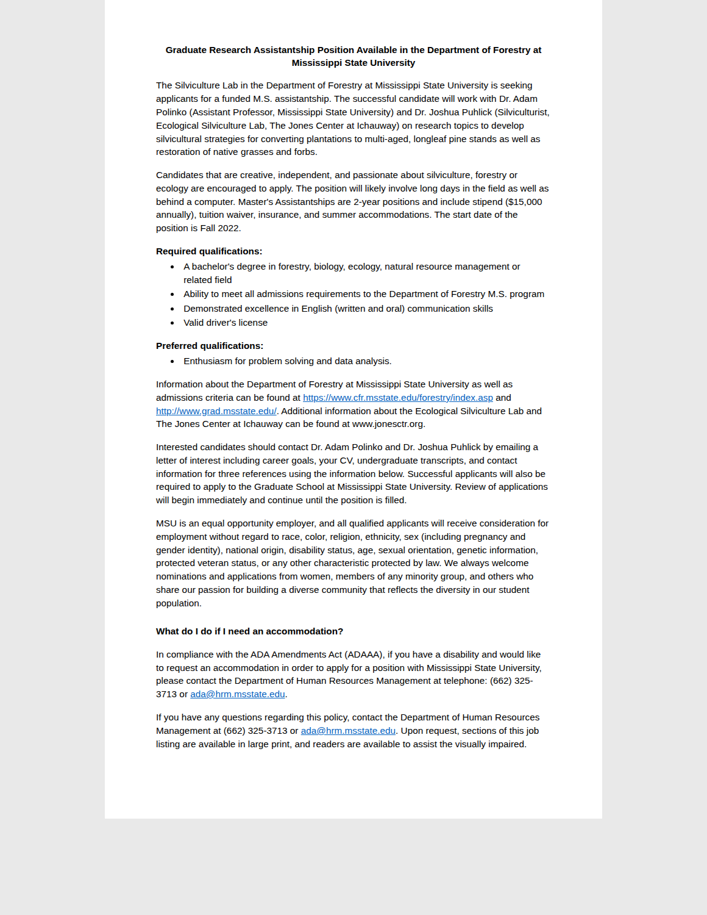Graduate Research Assistantship Position Available in the Department of Forestry at Mississippi State University
The Silviculture Lab in the Department of Forestry at Mississippi State University is seeking applicants for a funded M.S. assistantship. The successful candidate will work with Dr. Adam Polinko (Assistant Professor, Mississippi State University) and Dr. Joshua Puhlick (Silviculturist, Ecological Silviculture Lab, The Jones Center at Ichauway) on research topics to develop silvicultural strategies for converting plantations to multi-aged, longleaf pine stands as well as restoration of native grasses and forbs.
Candidates that are creative, independent, and passionate about silviculture, forestry or ecology are encouraged to apply. The position will likely involve long days in the field as well as behind a computer. Master's Assistantships are 2-year positions and include stipend ($15,000 annually), tuition waiver, insurance, and summer accommodations. The start date of the position is Fall 2022.
Required qualifications:
A bachelor's degree in forestry, biology, ecology, natural resource management or related field
Ability to meet all admissions requirements to the Department of Forestry M.S. program
Demonstrated excellence in English (written and oral) communication skills
Valid driver's license
Preferred qualifications:
Enthusiasm for problem solving and data analysis.
Information about the Department of Forestry at Mississippi State University as well as admissions criteria can be found at https://www.cfr.msstate.edu/forestry/index.asp and http://www.grad.msstate.edu/. Additional information about the Ecological Silviculture Lab and The Jones Center at Ichauway can be found at www.jonesctr.org.
Interested candidates should contact Dr. Adam Polinko and Dr. Joshua Puhlick by emailing a letter of interest including career goals, your CV, undergraduate transcripts, and contact information for three references using the information below. Successful applicants will also be required to apply to the Graduate School at Mississippi State University. Review of applications will begin immediately and continue until the position is filled.
MSU is an equal opportunity employer, and all qualified applicants will receive consideration for employment without regard to race, color, religion, ethnicity, sex (including pregnancy and gender identity), national origin, disability status, age, sexual orientation, genetic information, protected veteran status, or any other characteristic protected by law. We always welcome nominations and applications from women, members of any minority group, and others who share our passion for building a diverse community that reflects the diversity in our student population.
What do I do if I need an accommodation?
In compliance with the ADA Amendments Act (ADAAA), if you have a disability and would like to request an accommodation in order to apply for a position with Mississippi State University, please contact the Department of Human Resources Management at telephone: (662) 325-3713 or ada@hrm.msstate.edu.
If you have any questions regarding this policy, contact the Department of Human Resources Management at (662) 325-3713 or ada@hrm.msstate.edu. Upon request, sections of this job listing are available in large print, and readers are available to assist the visually impaired.